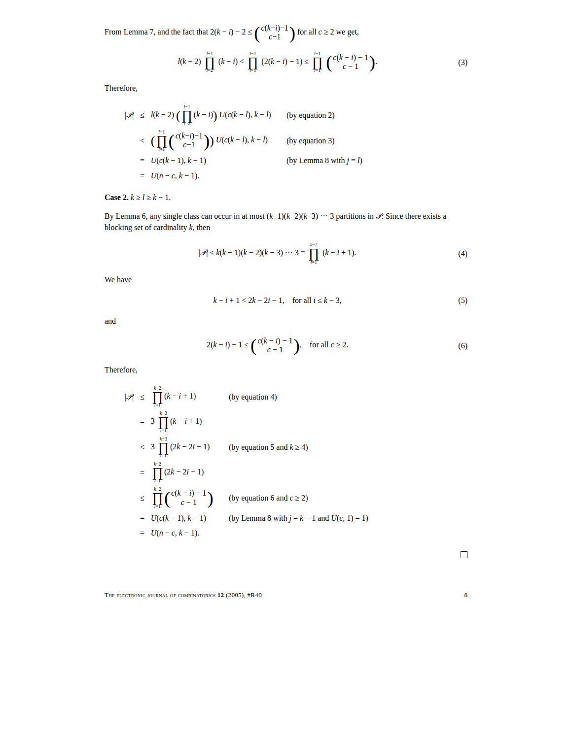From Lemma 7, and the fact that 2(k − i) − 2 ≤ (c(k−i)−1 c−1) for all c ≥ 2 we get,
l(k − 2) l−1∏i=2 (k − i) < l−1∏i=1 (2(k − i) − 1) ≤ l−1∏i=1 (c(k − i) − 1 c − 1).
(3)
Therefore,
| / 𝒫 / | ≤ | l ( k − 2) ( l −1 ∏ i =2 ( k − i ) ) U ( c ( k − l ), k − l ) | (by equation 2) |
| | < | ( l −1 ∏ i =1 ( c ( k − i )−1 c −1 ) ) U ( c ( k − l ), k − l ) | (by equation 3) |
| | = | U ( c ( k − 1), k − 1) | (by Lemma 8 with j = l ) |
| | = | U ( n − c , k − 1). | |
Case 2. k ≥ l ≥ k − 1.
By Lemma 6, any single class can occur in at most (k−1)(k−2)(k−3) ··· 3 partitions in 𝒫. Since there exists a blocking set of cardinality k, then
|𝒫| ≤ k(k − 1)(k − 2)(k − 3) ··· 3 = k−2∏i=1 (k − i + 1).
(4)
We have
k − i + 1 < 2k − 2i − 1, for all i ≤ k − 3,
(5)
and
2(k − i) − 1 ≤ (c(k − i) − 1 c − 1), for all c ≥ 2.
(6)
Therefore,
| / 𝒫 / | ≤ | k −2 ∏ i =1 ( k − i + 1) | (by equation 4) |
| | = | 3 k −3 ∏ i =1 ( k − i + 1) | |
| | < | 3 k −3 ∏ i =1 (2 k − 2 i − 1) | (by equation 5 and k ≥ 4) |
| | = | k −2 ∏ i =1 (2 k − 2 i − 1) | |
| | ≤ | k −2 ∏ i =1 ( c ( k − i ) − 1 c − 1 ) | (by equation 6 and c ≥ 2) |
| | = | U ( c ( k − 1), k − 1) | (by Lemma 8 with j = k − 1 and U ( c , 1) = 1) |
| | = | U ( n − c , k − 1). | |
The electronic journal of combinatorics 12 (2005), #R40
8